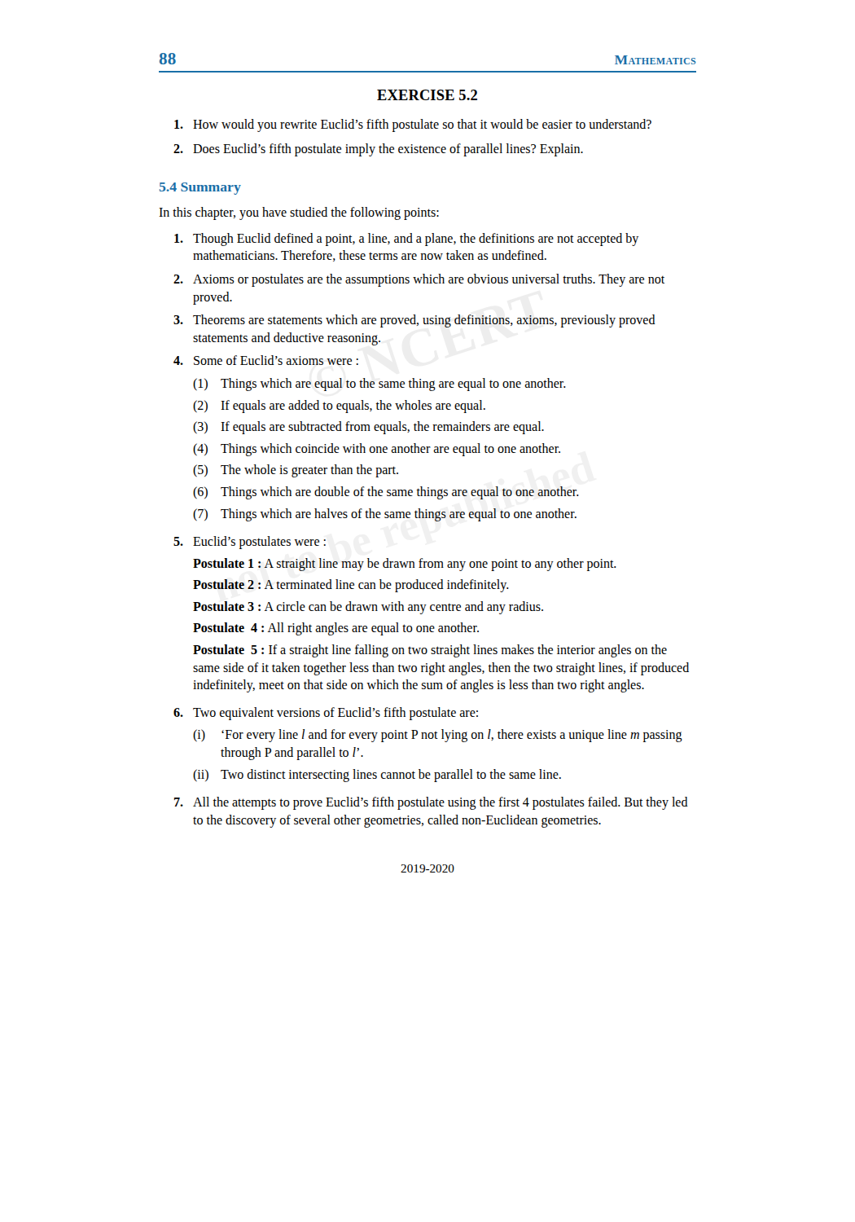© NCERT
not to be republished
88 Mathematics
EXERCISE 5.2
1. How would you rewrite Euclid’s fifth postulate so that it would be easier to understand?
2. Does Euclid’s fifth postulate imply the existence of parallel lines? Explain.
5.4 Summary
In this chapter, you have studied the following points:
1. Though Euclid defined a point, a line, and a plane, the definitions are not accepted by mathematicians. Therefore, these terms are now taken as undefined.
2. Axioms or postulates are the assumptions which are obvious universal truths. They are not proved.
3. Theorems are statements which are proved, using definitions, axioms, previously proved statements and deductive reasoning.
4. Some of Euclid’s axioms were :
(1) Things which are equal to the same thing are equal to one another.
(2) If equals are added to equals, the wholes are equal.
(3) If equals are subtracted from equals, the remainders are equal.
(4) Things which coincide with one another are equal to one another.
(5) The whole is greater than the part.
(6) Things which are double of the same things are equal to one another.
(7) Things which are halves of the same things are equal to one another.
5. Euclid’s postulates were :
Postulate 1 : A straight line may be drawn from any one point to any other point.
Postulate 2 : A terminated line can be produced indefinitely.
Postulate 3 : A circle can be drawn with any centre and any radius.
Postulate 4 : All right angles are equal to one another.
Postulate 5 : If a straight line falling on two straight lines makes the interior angles on the same side of it taken together less than two right angles, then the two straight lines, if produced indefinitely, meet on that side on which the sum of angles is less than two right angles.
6. Two equivalent versions of Euclid’s fifth postulate are:
(i)‘For every line l and for every point P not lying on l, there exists a unique line m passing through P and parallel to l’.
(ii) Two distinct intersecting lines cannot be parallel to the same line.
7. All the attempts to prove Euclid’s fifth postulate using the first 4 postulates failed. But they led to the discovery of several other geometries, called non-Euclidean geometries.
2019-2020